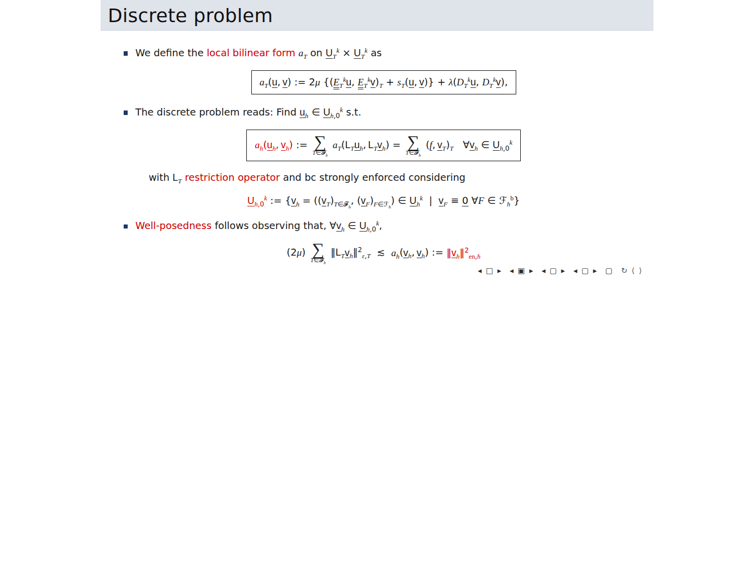Discrete problem
We define the local bilinear form aT on UTk × UTk as
aT(u, v) := 2μ {(ETku, ETkv)T + sT(u, v)} + λ(DTku, DTkv),
The discrete problem reads: Find uh ∈ Uh,0k s.t.
ah(uh, vh) := ∑T∈𝓕h aT(LTuh, LTvh) = ∑T∈𝓕h (f, vT)T ∀vh ∈ Uh,0k
with LT restriction operator and bc strongly enforced considering
Uh,0k := {vh = ((vT)T∈𝓕h, (vF)F∈ℱh) ∈ Uhk | vF ≡ 0 ∀F ∈ ℱhb}
Well-posedness follows observing that, ∀vh ∈ Uh,0k,
(2μ) ∑T∈𝓕h ‖LTvh‖2ε,T ≲ ah(vh, vh) := ‖vh‖2en,h
◂ □ ▸ ◂ ▣ ▸ ◂ ▢ ▸ ◂ ▢ ▸ ▢ ↻ ⟨ ⟩